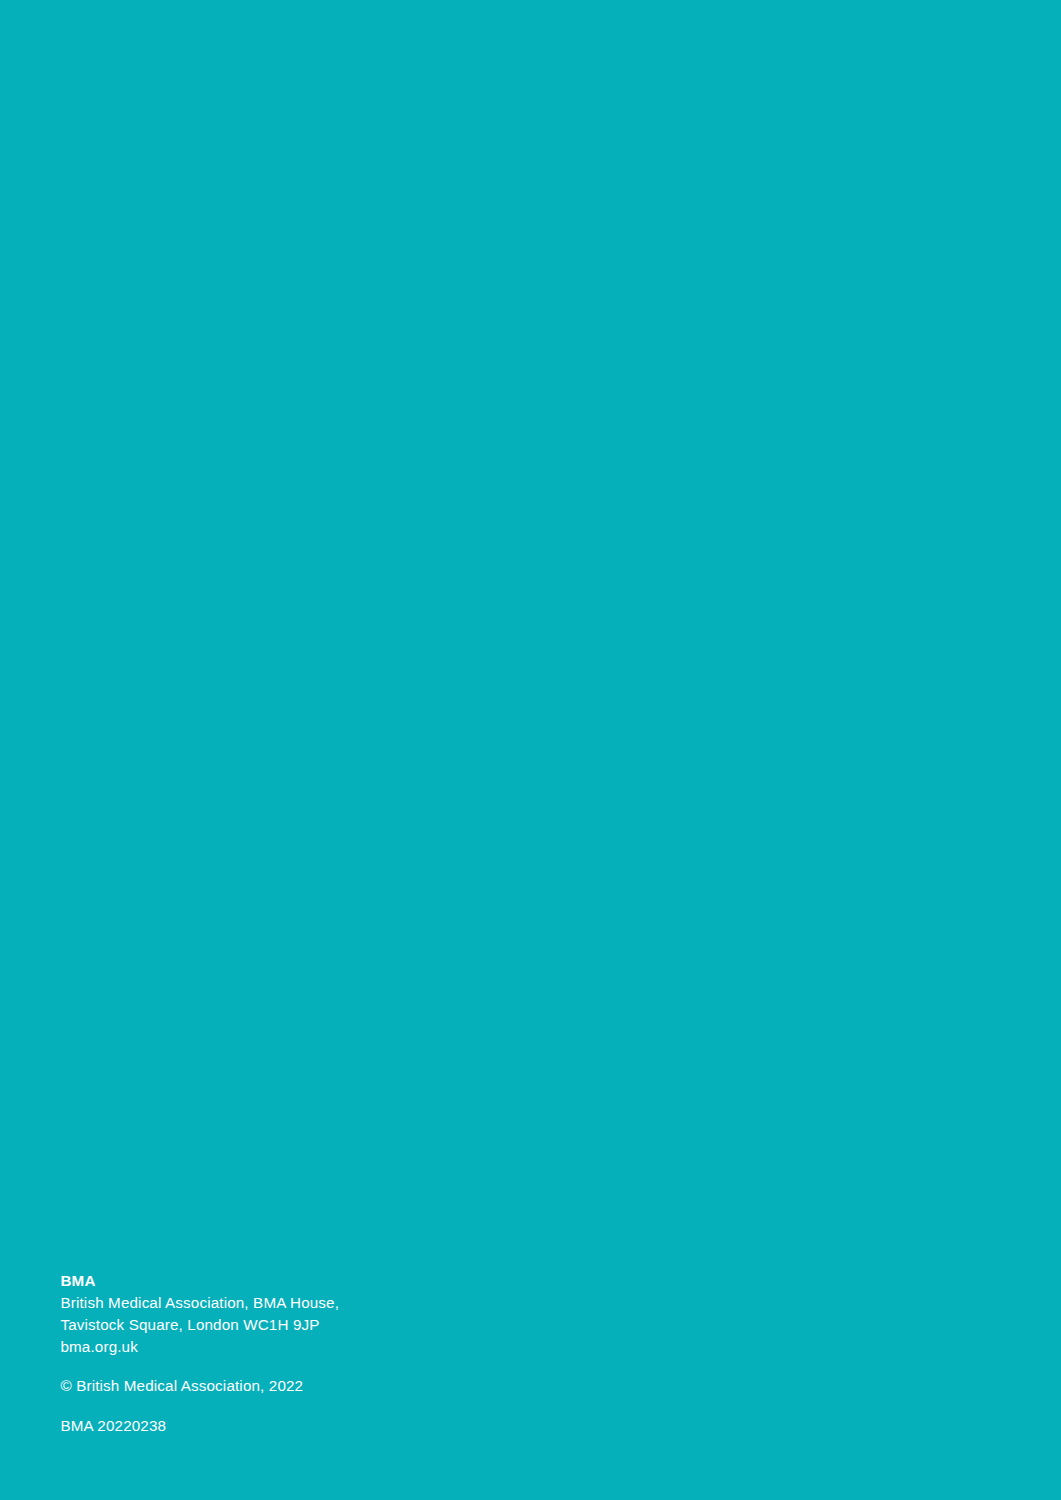BMA British Medical Association, BMA House,
Tavistock Square, London WC1H 9JP
bma.org.uk
© British Medical Association, 2022
BMA 20220238